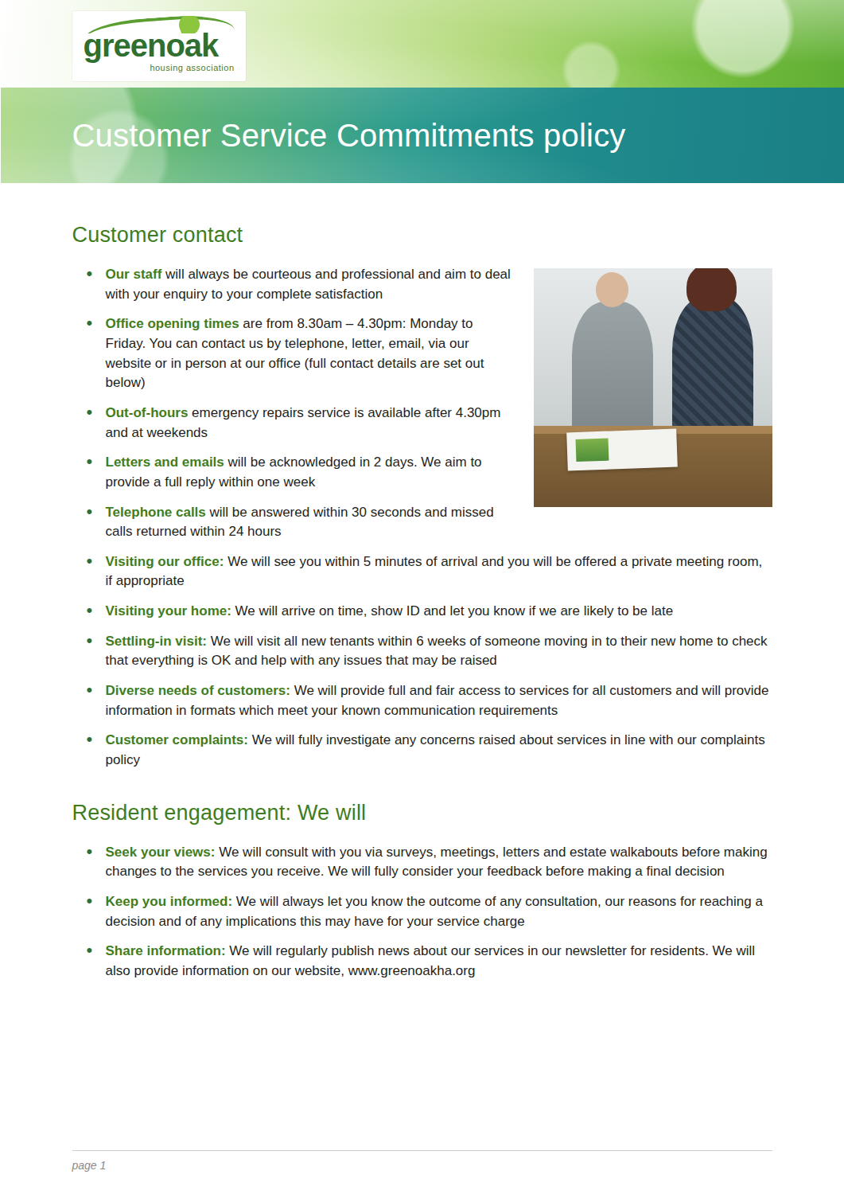greenoak
housing association
Customer Service Commitments policy
Customer contact
Our staff will always be courteous and professional and aim to deal with your enquiry to your complete satisfaction
Office opening times are from 8.30am – 4.30pm: Monday to Friday. You can contact us by telephone, letter, email, via our website or in person at our office (full contact details are set out below)
Out-of-hours emergency repairs service is available after 4.30pm and at weekends
Letters and emails will be acknowledged in 2 days. We aim to provide a full reply within one week
Telephone calls will be answered within 30 seconds and missed calls returned within 24 hours
Visiting our office: We will see you within 5 minutes of arrival and you will be offered a private meeting room, if appropriate
Visiting your home: We will arrive on time, show ID and let you know if we are likely to be late
Settling-in visit: We will visit all new tenants within 6 weeks of someone moving in to their new home to check that everything is OK and help with any issues that may be raised
Diverse needs of customers: We will provide full and fair access to services for all customers and will provide information in formats which meet your known communication requirements
Customer complaints: We will fully investigate any concerns raised about services in line with our complaints policy
Resident engagement: We will
Seek your views: We will consult with you via surveys, meetings, letters and estate walkabouts before making changes to the services you receive. We will fully consider your feedback before making a final decision
Keep you informed: We will always let you know the outcome of any consultation, our reasons for reaching a decision and of any implications this may have for your service charge
Share information: We will regularly publish news about our services in our newsletter for residents. We will also provide information on our website, www.greenoakha.org
page 1